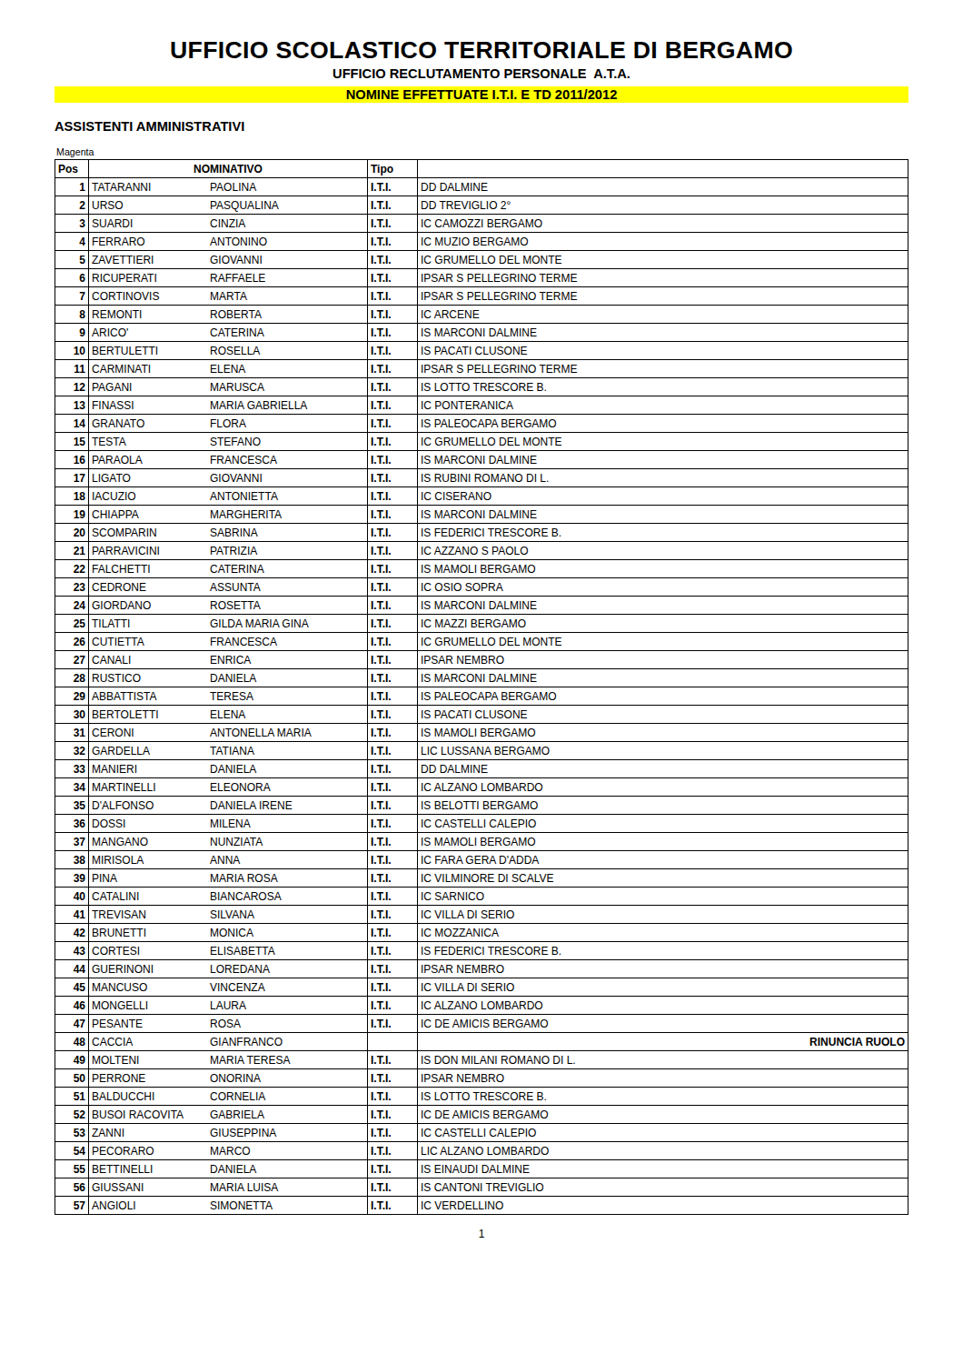UFFICIO SCOLASTICO TERRITORIALE DI BERGAMO
UFFICIO RECLUTAMENTO PERSONALE A.T.A.
NOMINE EFFETTUATE I.T.I. E TD 2011/2012
ASSISTENTI AMMINISTRATIVI
Magenta
| Pos | NOMINATIVO | Tipo | |
| --- | --- | --- | --- |
| 1 | TATARANNI PAOLINA | I.T.I. | DD DALMINE |
| 2 | URSO PASQUALINA | I.T.I. | DD TREVIGLIO 2° |
| 3 | SUARDI CINZIA | I.T.I. | IC CAMOZZI BERGAMO |
| 4 | FERRARO ANTONINO | I.T.I. | IC MUZIO BERGAMO |
| 5 | ZAVETTIERI GIOVANNI | I.T.I. | IC GRUMELLO DEL MONTE |
| 6 | RICUPERATI RAFFAELE | I.T.I. | IPSAR S PELLEGRINO TERME |
| 7 | CORTINOVIS MARTA | I.T.I. | IPSAR S PELLEGRINO TERME |
| 8 | REMONTI ROBERTA | I.T.I. | IC ARCENE |
| 9 | ARICO' CATERINA | I.T.I. | IS MARCONI DALMINE |
| 10 | BERTULETTI ROSELLA | I.T.I. | IS PACATI CLUSONE |
| 11 | CARMINATI ELENA | I.T.I. | IPSAR S PELLEGRINO TERME |
| 12 | PAGANI MARUSCA | I.T.I. | IS LOTTO TRESCORE B. |
| 13 | FINASSI MARIA GABRIELLA | I.T.I. | IC PONTERANICA |
| 14 | GRANATO FLORA | I.T.I. | IS PALEOCAPA BERGAMO |
| 15 | TESTA STEFANO | I.T.I. | IC GRUMELLO DEL MONTE |
| 16 | PARAOLA FRANCESCA | I.T.I. | IS MARCONI DALMINE |
| 17 | LIGATO GIOVANNI | I.T.I. | IS RUBINI ROMANO DI L. |
| 18 | IACUZIO ANTONIETTA | I.T.I. | IC CISERANO |
| 19 | CHIAPPA MARGHERITA | I.T.I. | IS MARCONI DALMINE |
| 20 | SCOMPARIN SABRINA | I.T.I. | IS FEDERICI TRESCORE B. |
| 21 | PARRAVICINI PATRIZIA | I.T.I. | IC AZZANO S PAOLO |
| 22 | FALCHETTI CATERINA | I.T.I. | IS MAMOLI BERGAMO |
| 23 | CEDRONE ASSUNTA | I.T.I. | IC OSIO SOPRA |
| 24 | GIORDANO ROSETTA | I.T.I. | IS MARCONI DALMINE |
| 25 | TILATTI GILDA MARIA GINA | I.T.I. | IC MAZZI BERGAMO |
| 26 | CUTIETTA FRANCESCA | I.T.I. | IC GRUMELLO DEL MONTE |
| 27 | CANALI ENRICA | I.T.I. | IPSAR NEMBRO |
| 28 | RUSTICO DANIELA | I.T.I. | IS MARCONI DALMINE |
| 29 | ABBATTISTA TERESA | I.T.I. | IS PALEOCAPA BERGAMO |
| 30 | BERTOLETTI ELENA | I.T.I. | IS PACATI CLUSONE |
| 31 | CERONI ANTONELLA MARIA | I.T.I. | IS MAMOLI BERGAMO |
| 32 | GARDELLA TATIANA | I.T.I. | LIC LUSSANA BERGAMO |
| 33 | MANIERI DANIELA | I.T.I. | DD DALMINE |
| 34 | MARTINELLI ELEONORA | I.T.I. | IC ALZANO LOMBARDO |
| 35 | D'ALFONSO DANIELA IRENE | I.T.I. | IS BELOTTI BERGAMO |
| 36 | DOSSI MILENA | I.T.I. | IC CASTELLI CALEPIO |
| 37 | MANGANO NUNZIATA | I.T.I. | IS MAMOLI BERGAMO |
| 38 | MIRISOLA ANNA | I.T.I. | IC FARA GERA D'ADDA |
| 39 | PINA MARIA ROSA | I.T.I. | IC VILMINORE DI SCALVE |
| 40 | CATALINI BIANCAROSA | I.T.I. | IC SARNICO |
| 41 | TREVISAN SILVANA | I.T.I. | IC VILLA DI SERIO |
| 42 | BRUNETTI MONICA | I.T.I. | IC MOZZANICA |
| 43 | CORTESI ELISABETTA | I.T.I. | IS FEDERICI TRESCORE B. |
| 44 | GUERINONI LOREDANA | I.T.I. | IPSAR NEMBRO |
| 45 | MANCUSO VINCENZA | I.T.I. | IC VILLA DI SERIO |
| 46 | MONGELLI LAURA | I.T.I. | IC ALZANO LOMBARDO |
| 47 | PESANTE ROSA | I.T.I. | IC DE AMICIS BERGAMO |
| 48 | CACCIA GIANFRANCO | | RINUNCIA RUOLO |
| 49 | MOLTENI MARIA TERESA | I.T.I. | IS DON MILANI ROMANO DI L. |
| 50 | PERRONE ONORINA | I.T.I. | IPSAR NEMBRO |
| 51 | BALDUCCHI CORNELIA | I.T.I. | IS LOTTO TRESCORE B. |
| 52 | BUSOI RACOVITA GABRIELA | I.T.I. | IC DE AMICIS BERGAMO |
| 53 | ZANNI GIUSEPPINA | I.T.I. | IC CASTELLI CALEPIO |
| 54 | PECORARO MARCO | I.T.I. | LIC ALZANO LOMBARDO |
| 55 | BETTINELLI DANIELA | I.T.I. | IS EINAUDI DALMINE |
| 56 | GIUSSANI MARIA LUISA | I.T.I. | IS CANTONI TREVIGLIO |
| 57 | ANGIOLI SIMONETTA | I.T.I. | IC VERDELLINO |
1